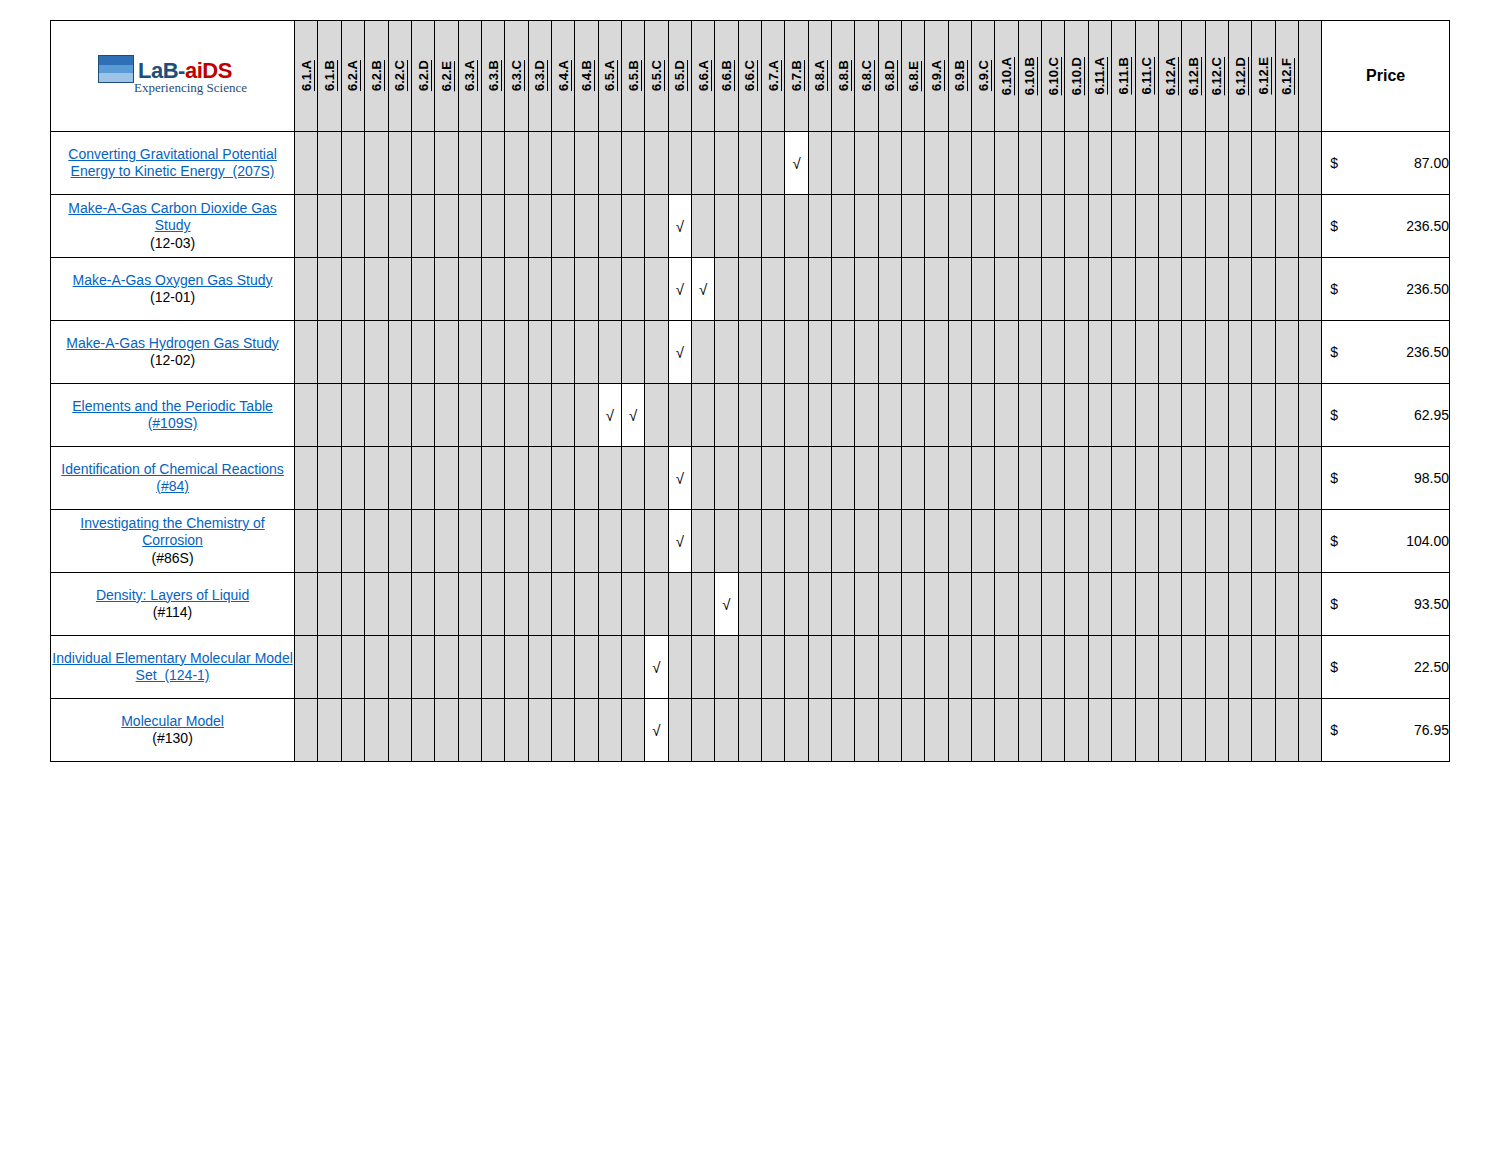| LaB- aiDS Experiencing Science | 6.1.A | 6.1.B | 6.2.A | 6.2.B | 6.2.C | 6.2.D | 6.2.E | 6.3.A | 6.3.B | 6.3.C | 6.3.D | 6.4.A | 6.4.B | 6.5.A | 6.5.B | 6.5.C | 6.5.D | 6.6.A | 6.6.B | 6.6.C | 6.7.A | 6.7.B | 6.8.A | 6.8.B | 6.8.C | 6.8.D | 6.8.E | 6.9.A | 6.9.B | 6.9.C | 6.10.A | 6.10.B | 6.10.C | 6.10.D | 6.11.A | 6.11.B | 6.11.C | 6.12.A | 6.12.B | 6.12.C | 6.12.D | 6.12.E | 6.12.F | | Price |
| --- | --- | --- | --- | --- | --- | --- | --- | --- | --- | --- | --- | --- | --- | --- | --- | --- | --- | --- | --- | --- | --- | --- | --- | --- | --- | --- | --- | --- | --- | --- | --- | --- | --- | --- | --- | --- | --- | --- | --- | --- | --- | --- | --- | --- | --- |
| Converting Gravitational Potential Energy to Kinetic Energy (207S) | | | | | | | | | | | | | | | | | | | | | | √ | | | | | | | | | | | | | | | | | | | | | | | $ 87.00 |
| Make-A-Gas Carbon Dioxide Gas Study (12-03) | | | | | | | | | | | | | | | | | √ | | | | | | | | | | | | | | | | | | | | | | | | | | | | $ 236.50 |
| Make-A-Gas Oxygen Gas Study (12-01) | | | | | | | | | | | | | | | | | √ | √ | | | | | | | | | | | | | | | | | | | | | | | | | | | $ 236.50 |
| Make-A-Gas Hydrogen Gas Study (12-02) | | | | | | | | | | | | | | | | | √ | | | | | | | | | | | | | | | | | | | | | | | | | | | | $ 236.50 |
| Elements and the Periodic Table (#109S) | | | | | | | | | | | | | | √ | √ | | | | | | | | | | | | | | | | | | | | | | | | | | | | | | $ 62.95 |
| Identification of Chemical Reactions (#84) | | | | | | | | | | | | | | | | | √ | | | | | | | | | | | | | | | | | | | | | | | | | | | | $ 98.50 |
| Investigating the Chemistry of Corrosion (#86S) | | | | | | | | | | | | | | | | | √ | | | | | | | | | | | | | | | | | | | | | | | | | | | | $ 104.00 |
| Density: Layers of Liquid (#114) | | | | | | | | | | | | | | | | | | | √ | | | | | | | | | | | | | | | | | | | | | | | | | | $ 93.50 |
| Individual Elementary Molecular Model Set (124-1) | | | | | | | | | | | | | | | | √ | | | | | | | | | | | | | | | | | | | | | | | | | | | | | $ 22.50 |
| Molecular Model (#130) | | | | | | | | | | | | | | | | √ | | | | | | | | | | | | | | | | | | | | | | | | | | | | | $ 76.95 |